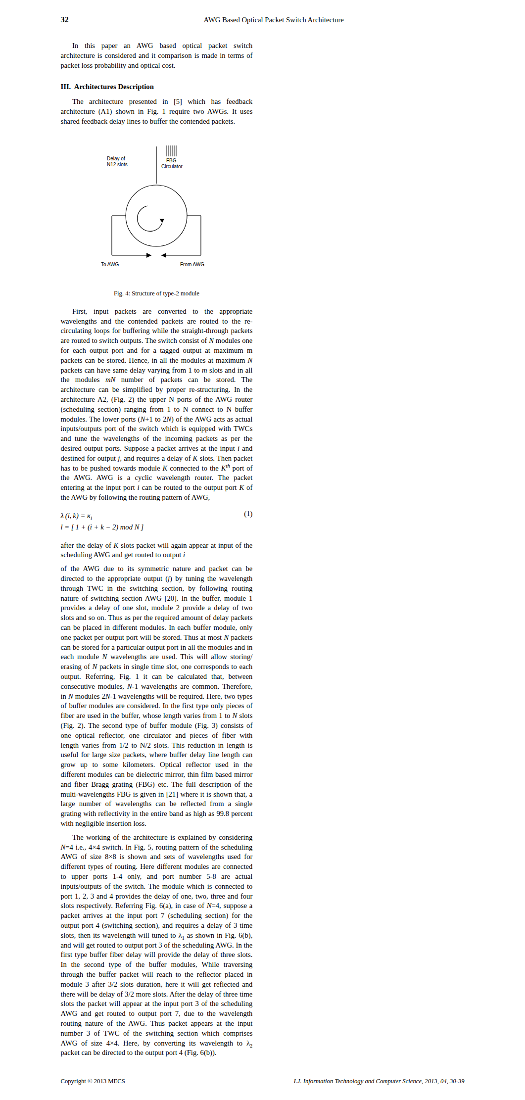32 AWG Based Optical Packet Switch Architecture
In this paper an AWG based optical packet switch architecture is considered and it comparison is made in terms of packet loss probability and optical cost.
III. Architectures Description
The architecture presented in [5] which has feedback architecture (A1) shown in Fig. 1 require two AWGs. It uses shared feedback delay lines to buffer the contended packets.
Delay of N12 slots FBG Circulator To AWG From AWG
Fig. 4: Structure of type-2 module
First, input packets are converted to the appropriate wavelengths and the contended packets are routed to the re-circulating loops for buffering while the straight-through packets are routed to switch outputs. The switch consist of N modules one for each output port and for a tagged output at maximum m packets can be stored. Hence, in all the modules at maximum N packets can have same delay varying from 1 to m slots and in all the modules mN number of packets can be stored. The architecture can be simplified by proper re-structuring. In the architecture A2, (Fig. 2) the upper N ports of the AWG router (scheduling section) ranging from 1 to N connect to N buffer modules. The lower ports (N+1 to 2N) of the AWG acts as actual inputs/outputs port of the switch which is equipped with TWCs and tune the wavelengths of the incoming packets as per the desired output ports. Suppose a packet arrives at the input i and destined for output j, and requires a delay of K slots. Then packet has to be pushed towards module K connected to the Kth port of the AWG. AWG is a cyclic wavelength router. The packet entering at the input port i can be routed to the output port K of the AWG by following the routing pattern of AWG,
λ (i, k) = κl l = [ 1 + (i + k − 2) mod N ] (1)
after the delay of K slots packet will again appear at input of the scheduling AWG and get routed to output i
of the AWG due to its symmetric nature and packet can be directed to the appropriate output (j) by tuning the wavelength through TWC in the switching section, by following routing nature of switching section AWG [20]. In the buffer, module 1 provides a delay of one slot, module 2 provide a delay of two slots and so on. Thus as per the required amount of delay packets can be placed in different modules. In each buffer module, only one packet per output port will be stored. Thus at most N packets can be stored for a particular output port in all the modules and in each module N wavelengths are used. This will allow storing/ erasing of N packets in single time slot, one corresponds to each output. Referring, Fig. 1 it can be calculated that, between consecutive modules, N-1 wavelengths are common. Therefore, in N modules 2N-1 wavelengths will be required. Here, two types of buffer modules are considered. In the first type only pieces of fiber are used in the buffer, whose length varies from 1 to N slots (Fig. 2). The second type of buffer module (Fig. 3) consists of one optical reflector, one circulator and pieces of fiber with length varies from 1/2 to N/2 slots. This reduction in length is useful for large size packets, where buffer delay line length can grow up to some kilometers. Optical reflector used in the different modules can be dielectric mirror, thin film based mirror and fiber Bragg grating (FBG) etc. The full description of the multi-wavelengths FBG is given in [21] where it is shown that, a large number of wavelengths can be reflected from a single grating with reflectivity in the entire band as high as 99.8 percent with negligible insertion loss.
The working of the architecture is explained by considering N=4 i.e., 4×4 switch. In Fig. 5, routing pattern of the scheduling AWG of size 8×8 is shown and sets of wavelengths used for different types of routing. Here different modules are connected to upper ports 1-4 only, and port number 5-8 are actual inputs/outputs of the switch. The module which is connected to port 1, 2, 3 and 4 provides the delay of one, two, three and four slots respectively. Referring Fig. 6(a), in case of N=4, suppose a packet arrives at the input port 7 (scheduling section) for the output port 4 (switching section), and requires a delay of 3 time slots, then its wavelength will tuned to λ1 as shown in Fig. 6(b), and will get routed to output port 3 of the scheduling AWG. In the first type buffer fiber delay will provide the delay of three slots. In the second type of the buffer modules, While traversing through the buffer packet will reach to the reflector placed in module 3 after 3/2 slots duration, here it will get reflected and there will be delay of 3/2 more slots. After the delay of three time slots the packet will appear at the input port 3 of the scheduling AWG and get routed to output port 7, due to the wavelength routing nature of the AWG. Thus packet appears at the input number 3 of TWC of the switching section which comprises AWG of size 4×4. Here, by converting its wavelength to λ2 packet can be directed to the output port 4 (Fig. 6(b)).
Copyright © 2013 MECS I.J. Information Technology and Computer Science, 2013, 04, 30-39